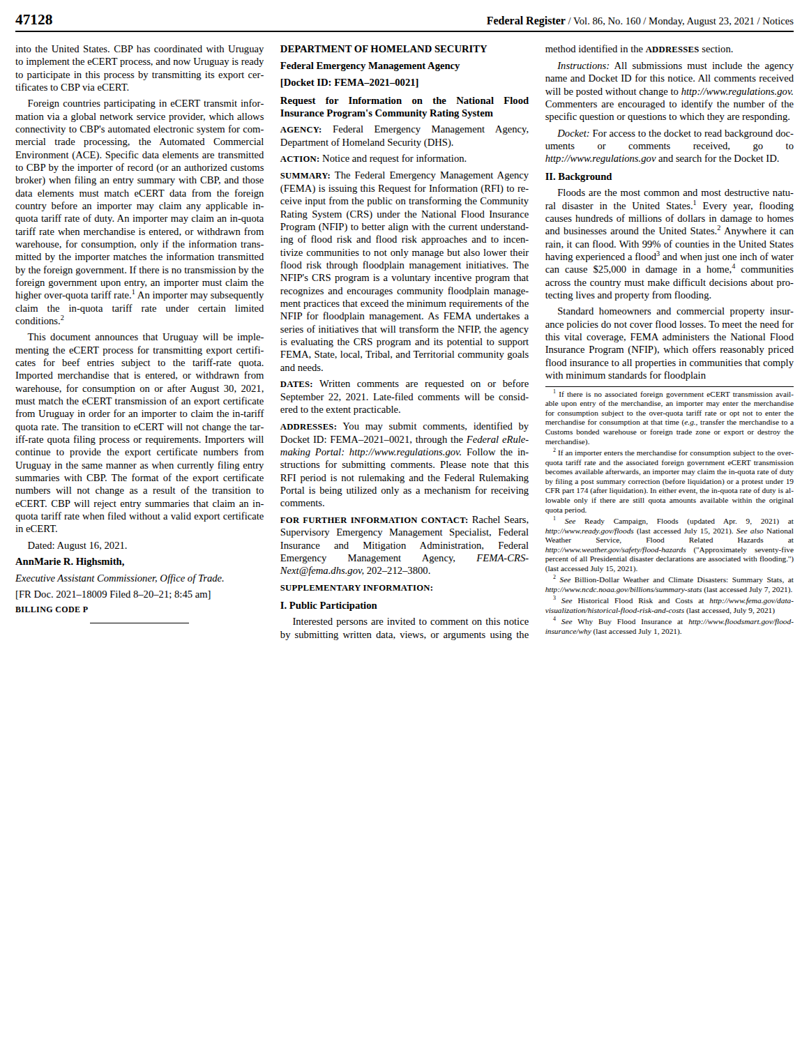47128
Federal Register / Vol. 86, No. 160 / Monday, August 23, 2021 / Notices
into the United States. CBP has coordinated with Uruguay to implement the eCERT process, and now Uruguay is ready to participate in this process by transmitting its export certificates to CBP via eCERT.
Foreign countries participating in eCERT transmit information via a global network service provider, which allows connectivity to CBP's automated electronic system for commercial trade processing, the Automated Commercial Environment (ACE). Specific data elements are transmitted to CBP by the importer of record (or an authorized customs broker) when filing an entry summary with CBP, and those data elements must match eCERT data from the foreign country before an importer may claim any applicable in-quota tariff rate of duty. An importer may claim an in-quota tariff rate when merchandise is entered, or withdrawn from warehouse, for consumption, only if the information transmitted by the importer matches the information transmitted by the foreign government. If there is no transmission by the foreign government upon entry, an importer must claim the higher over-quota tariff rate.1 An importer may subsequently claim the in-quota tariff rate under certain limited conditions.2
This document announces that Uruguay will be implementing the eCERT process for transmitting export certificates for beef entries subject to the tariff-rate quota. Imported merchandise that is entered, or withdrawn from warehouse, for consumption on or after August 30, 2021, must match the eCERT transmission of an export certificate from Uruguay in order for an importer to claim the in-tariff quota rate. The transition to eCERT will not change the tariff-rate quota filing process or requirements. Importers will continue to provide the export certificate numbers from Uruguay in the same manner as when currently filing entry summaries with CBP. The format of the export certificate numbers will not change as a result of the transition to eCERT. CBP will reject entry summaries that claim an in-quota tariff rate when filed without a valid export certificate in eCERT.
Dated: August 16, 2021.
AnnMarie R. Highsmith,
Executive Assistant Commissioner, Office of Trade.
[FR Doc. 2021–18009 Filed 8–20–21; 8:45 am]
BILLING CODE P
DEPARTMENT OF HOMELAND SECURITY
Federal Emergency Management Agency
[Docket ID: FEMA–2021–0021]
Request for Information on the National Flood Insurance Program's Community Rating System
AGENCY: Federal Emergency Management Agency, Department of Homeland Security (DHS).
ACTION: Notice and request for information.
SUMMARY: The Federal Emergency Management Agency (FEMA) is issuing this Request for Information (RFI) to receive input from the public on transforming the Community Rating System (CRS) under the National Flood Insurance Program (NFIP) to better align with the current understanding of flood risk and flood risk approaches and to incentivize communities to not only manage but also lower their flood risk through floodplain management initiatives. The NFIP's CRS program is a voluntary incentive program that recognizes and encourages community floodplain management practices that exceed the minimum requirements of the NFIP for floodplain management. As FEMA undertakes a series of initiatives that will transform the NFIP, the agency is evaluating the CRS program and its potential to support FEMA, State, local, Tribal, and Territorial community goals and needs.
DATES: Written comments are requested on or before September 22, 2021. Late-filed comments will be considered to the extent practicable.
ADDRESSES: You may submit comments, identified by Docket ID: FEMA–2021–0021, through the Federal eRulemaking Portal: http://www.regulations.gov. Follow the instructions for submitting comments. Please note that this RFI period is not rulemaking and the Federal Rulemaking Portal is being utilized only as a mechanism for receiving comments.
FOR FURTHER INFORMATION CONTACT: Rachel Sears, Supervisory Emergency Management Specialist, Federal Insurance and Mitigation Administration, Federal Emergency Management Agency, FEMA-CRS-Next@fema.dhs.gov, 202–212–3800.
SUPPLEMENTARY INFORMATION:
I. Public Participation
Interested persons are invited to comment on this notice by submitting written data, views, or arguments using the method identified in the ADDRESSES section.
Instructions: All submissions must include the agency name and Docket ID for this notice. All comments received will be posted without change to http://www.regulations.gov. Commenters are encouraged to identify the number of the specific question or questions to which they are responding.
Docket: For access to the docket to read background documents or comments received, go to http://www.regulations.gov and search for the Docket ID.
II. Background
Floods are the most common and most destructive natural disaster in the United States.1 Every year, flooding causes hundreds of millions of dollars in damage to homes and businesses around the United States.2 Anywhere it can rain, it can flood. With 99% of counties in the United States having experienced a flood3 and when just one inch of water can cause $25,000 in damage in a home,4 communities across the country must make difficult decisions about protecting lives and property from flooding.
Standard homeowners and commercial property insurance policies do not cover flood losses. To meet the need for this vital coverage, FEMA administers the National Flood Insurance Program (NFIP), which offers reasonably priced flood insurance to all properties in communities that comply with minimum standards for floodplain
1 If there is no associated foreign government eCERT transmission available upon entry of the merchandise, an importer may enter the merchandise for consumption subject to the over-quota tariff rate or opt not to enter the merchandise for consumption at that time (e.g., transfer the merchandise to a Customs bonded warehouse or foreign trade zone or export or destroy the merchandise).
2 If an importer enters the merchandise for consumption subject to the over-quota tariff rate and the associated foreign government eCERT transmission becomes available afterwards, an importer may claim the in-quota rate of duty by filing a post summary correction (before liquidation) or a protest under 19 CFR part 174 (after liquidation). In either event, the in-quota rate of duty is allowable only if there are still quota amounts available within the original quota period.
1 See Ready Campaign, Floods (updated Apr. 9, 2021) at http://www.ready.gov/floods (last accessed July 15, 2021). See also National Weather Service, Flood Related Hazards at http://www.weather.gov/safety/flood-hazards (''Approximately seventy-five percent of all Presidential disaster declarations are associated with flooding.'') (last accessed July 15, 2021).
2 See Billion-Dollar Weather and Climate Disasters: Summary Stats, at http://www.ncdc.noaa.gov/billions/summary-stats (last accessed July 7, 2021).
3 See Historical Flood Risk and Costs at http://www.fema.gov/data-visualization/historical-flood-risk-and-costs (last accessed, July 9, 2021)
4 See Why Buy Flood Insurance at http://www.floodsmart.gov/flood-insurance/why (last accessed July 1, 2021).